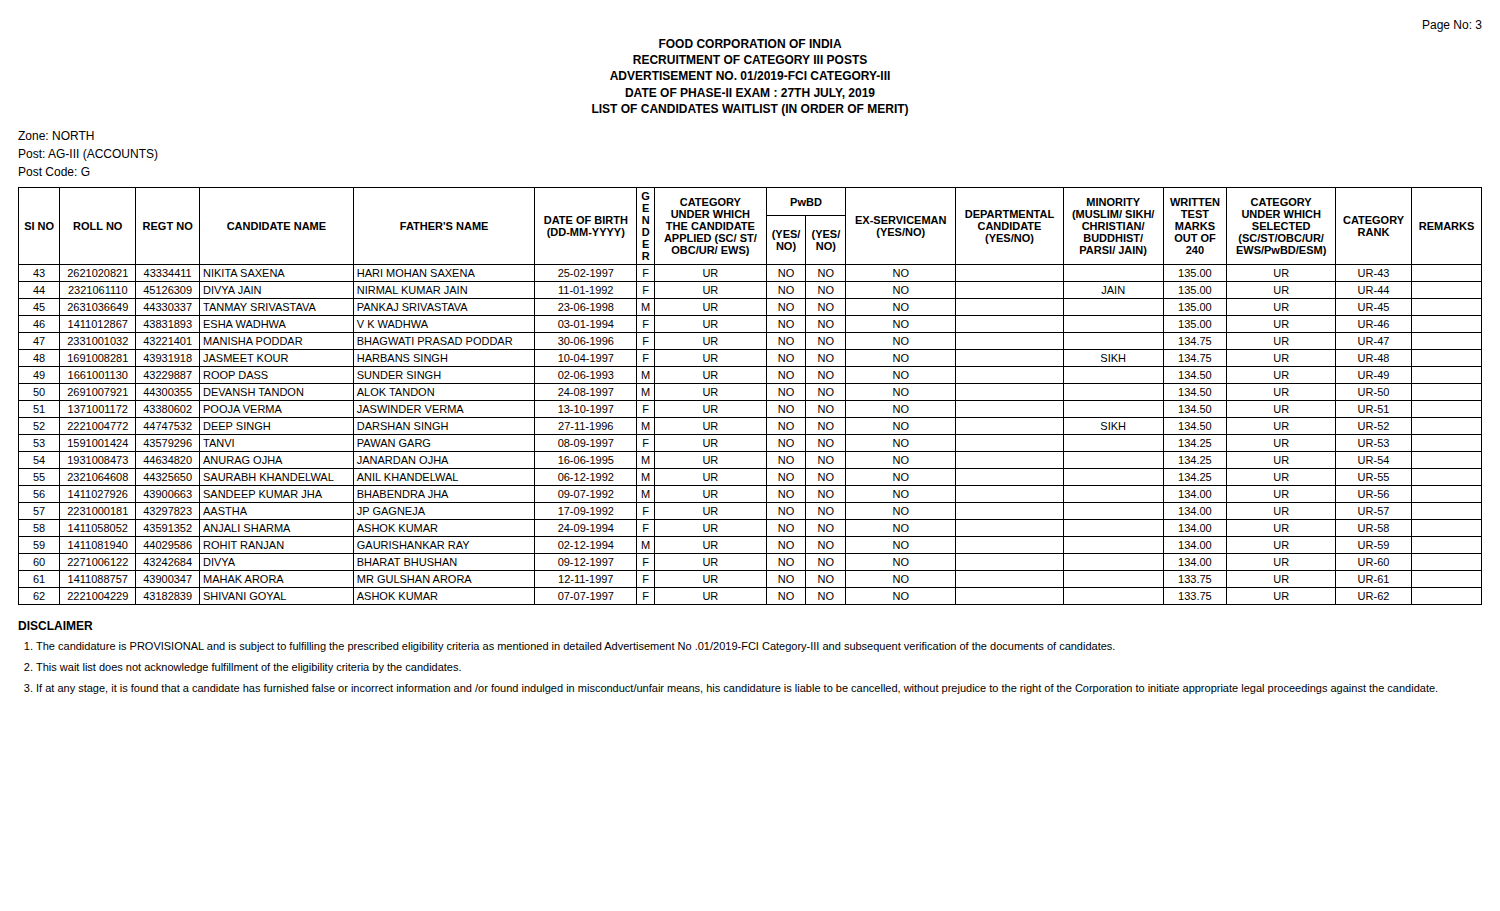Page No: 3
Food Corporation of India
Recruitment of Category III Posts
Advertisement No. 01/2019-FCI Category-III
Date of Phase-II Exam : 27th July, 2019
List of Candidates Waitlist (In Order of Merit)
Zone: NORTH
Post: AG-III (ACCOUNTS)
Post Code: G
| SI NO | ROLL NO | REGT NO | CANDIDATE NAME | FATHER'S NAME | DATE OF BIRTH (DD-MM-YYYY) | G E N D E R | CATEGORY UNDER WHICH THE CANDIDATE APPLIED (SC/ ST/ OBC/UR/ EWS) | PwBD | EX-SERVICEMAN (YES/NO) | DEPARTMENTAL CANDIDATE (YES/NO) | MINORITY (MUSLIM/ SIKH/ CHRISTIAN/ BUDDHIST/ PARSI/ JAIN) | WRITTEN TEST MARKS OUT OF 240 | CATEGORY UNDER WHICH SELECTED (SC/ST/OBC/UR/ EWS/PwBD/ESM) | CATEGORY RANK | REMARKS |
| --- | --- | --- | --- | --- | --- | --- | --- | --- | --- | --- | --- | --- | --- | --- | --- |
| (YES/ NO) | (YES/ NO) |
| 43 | 2621020821 | 43334411 | NIKITA SAXENA | HARI MOHAN SAXENA | 25-02-1997 | F | UR | NO | NO | NO | | | 135.00 | UR | UR-43 | |
| 44 | 2321061110 | 45126309 | DIVYA JAIN | NIRMAL KUMAR JAIN | 11-01-1992 | F | UR | NO | NO | NO | | JAIN | 135.00 | UR | UR-44 | |
| 45 | 2631036649 | 44330337 | TANMAY SRIVASTAVA | PANKAJ SRIVASTAVA | 23-06-1998 | M | UR | NO | NO | NO | | | 135.00 | UR | UR-45 | |
| 46 | 1411012867 | 43831893 | ESHA WADHWA | V K WADHWA | 03-01-1994 | F | UR | NO | NO | NO | | | 135.00 | UR | UR-46 | |
| 47 | 2331001032 | 43221401 | MANISHA PODDAR | BHAGWATI PRASAD PODDAR | 30-06-1996 | F | UR | NO | NO | NO | | | 134.75 | UR | UR-47 | |
| 48 | 1691008281 | 43931918 | JASMEET KOUR | HARBANS SINGH | 10-04-1997 | F | UR | NO | NO | NO | | SIKH | 134.75 | UR | UR-48 | |
| 49 | 1661001130 | 43229887 | ROOP DASS | SUNDER SINGH | 02-06-1993 | M | UR | NO | NO | NO | | | 134.50 | UR | UR-49 | |
| 50 | 2691007921 | 44300355 | DEVANSH TANDON | ALOK TANDON | 24-08-1997 | M | UR | NO | NO | NO | | | 134.50 | UR | UR-50 | |
| 51 | 1371001172 | 43380602 | POOJA VERMA | JASWINDER VERMA | 13-10-1997 | F | UR | NO | NO | NO | | | 134.50 | UR | UR-51 | |
| 52 | 2221004772 | 44747532 | DEEP SINGH | DARSHAN SINGH | 27-11-1996 | M | UR | NO | NO | NO | | SIKH | 134.50 | UR | UR-52 | |
| 53 | 1591001424 | 43579296 | TANVI | PAWAN GARG | 08-09-1997 | F | UR | NO | NO | NO | | | 134.25 | UR | UR-53 | |
| 54 | 1931008473 | 44634820 | ANURAG OJHA | JANARDAN OJHA | 16-06-1995 | M | UR | NO | NO | NO | | | 134.25 | UR | UR-54 | |
| 55 | 2321064608 | 44325650 | SAURABH KHANDELWAL | ANIL KHANDELWAL | 06-12-1992 | M | UR | NO | NO | NO | | | 134.25 | UR | UR-55 | |
| 56 | 1411027926 | 43900663 | SANDEEP KUMAR JHA | BHABENDRA JHA | 09-07-1992 | M | UR | NO | NO | NO | | | 134.00 | UR | UR-56 | |
| 57 | 2231000181 | 43297823 | AASTHA | JP GAGNEJA | 17-09-1992 | F | UR | NO | NO | NO | | | 134.00 | UR | UR-57 | |
| 58 | 1411058052 | 43591352 | ANJALI SHARMA | ASHOK KUMAR | 24-09-1994 | F | UR | NO | NO | NO | | | 134.00 | UR | UR-58 | |
| 59 | 1411081940 | 44029586 | ROHIT RANJAN | GAURISHANKAR RAY | 02-12-1994 | M | UR | NO | NO | NO | | | 134.00 | UR | UR-59 | |
| 60 | 2271006122 | 43242684 | DIVYA | BHARAT BHUSHAN | 09-12-1997 | F | UR | NO | NO | NO | | | 134.00 | UR | UR-60 | |
| 61 | 1411088757 | 43900347 | MAHAK ARORA | MR GULSHAN ARORA | 12-11-1997 | F | UR | NO | NO | NO | | | 133.75 | UR | UR-61 | |
| 62 | 2221004229 | 43182839 | SHIVANI GOYAL | ASHOK KUMAR | 07-07-1997 | F | UR | NO | NO | NO | | | 133.75 | UR | UR-62 | |
Disclaimer
The candidature is PROVISIONAL and is subject to fulfilling the prescribed eligibility criteria as mentioned in detailed Advertisement No .01/2019-FCI Category-III and subsequent verification of the documents of candidates.
This wait list does not acknowledge fulfillment of the eligibility criteria by the candidates.
If at any stage, it is found that a candidate has furnished false or incorrect information and /or found indulged in misconduct/unfair means, his candidature is liable to be cancelled, without prejudice to the right of the Corporation to initiate appropriate legal proceedings against the candidate.